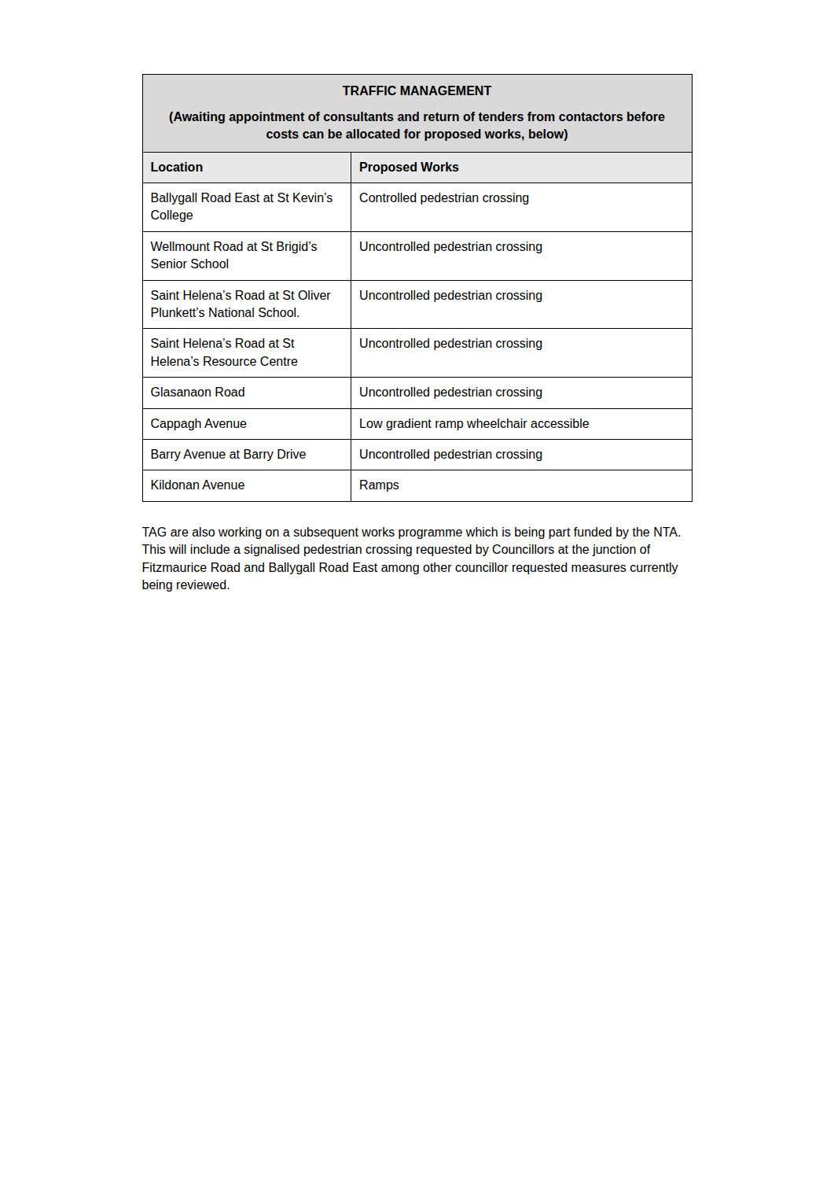| TRAFFIC MANAGEMENT (Awaiting appointment of consultants and return of tenders from contactors before costs can be allocated for proposed works, below) |
| Location | Proposed Works |
| Ballygall Road East at St Kevin’s College | Controlled pedestrian crossing |
| Wellmount Road at St Brigid’s Senior School | Uncontrolled pedestrian crossing |
| Saint Helena’s Road at St Oliver Plunkett’s National School. | Uncontrolled pedestrian crossing |
| Saint Helena’s Road at St Helena’s Resource Centre | Uncontrolled pedestrian crossing |
| Glasanaon Road | Uncontrolled pedestrian crossing |
| Cappagh Avenue | Low gradient ramp wheelchair accessible |
| Barry Avenue at Barry Drive | Uncontrolled pedestrian crossing |
| Kildonan Avenue | Ramps |
TAG are also working on a subsequent works programme which is being part funded by the NTA. This will include a signalised pedestrian crossing requested by Councillors at the junction of Fitzmaurice Road and Ballygall Road East among other councillor requested measures currently being reviewed.